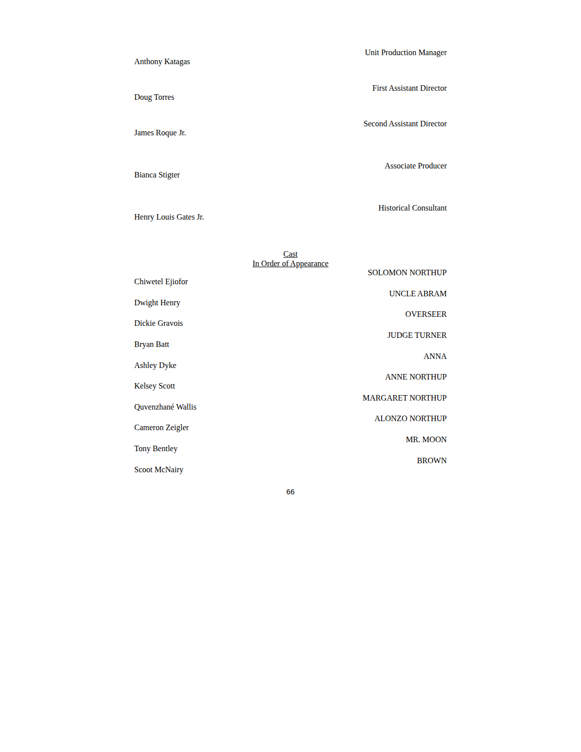Unit Production Manager
Anthony Katagas
First Assistant Director
Doug Torres
Second Assistant Director
James Roque Jr.
Associate Producer
Bianca Stigter
Historical Consultant
Henry Louis Gates Jr.
Cast In Order of Appearance
SOLOMON NORTHUP
Chiwetel Ejiofor
UNCLE ABRAM
Dwight Henry
OVERSEER
Dickie Gravois
JUDGE TURNER
Bryan Batt
ANNA
Ashley Dyke
ANNE NORTHUP
Kelsey Scott
MARGARET NORTHUP
Quvenzhané Wallis
ALONZO NORTHUP
Cameron Zeigler
MR. MOON
Tony Bentley
BROWN
Scoot McNairy
66